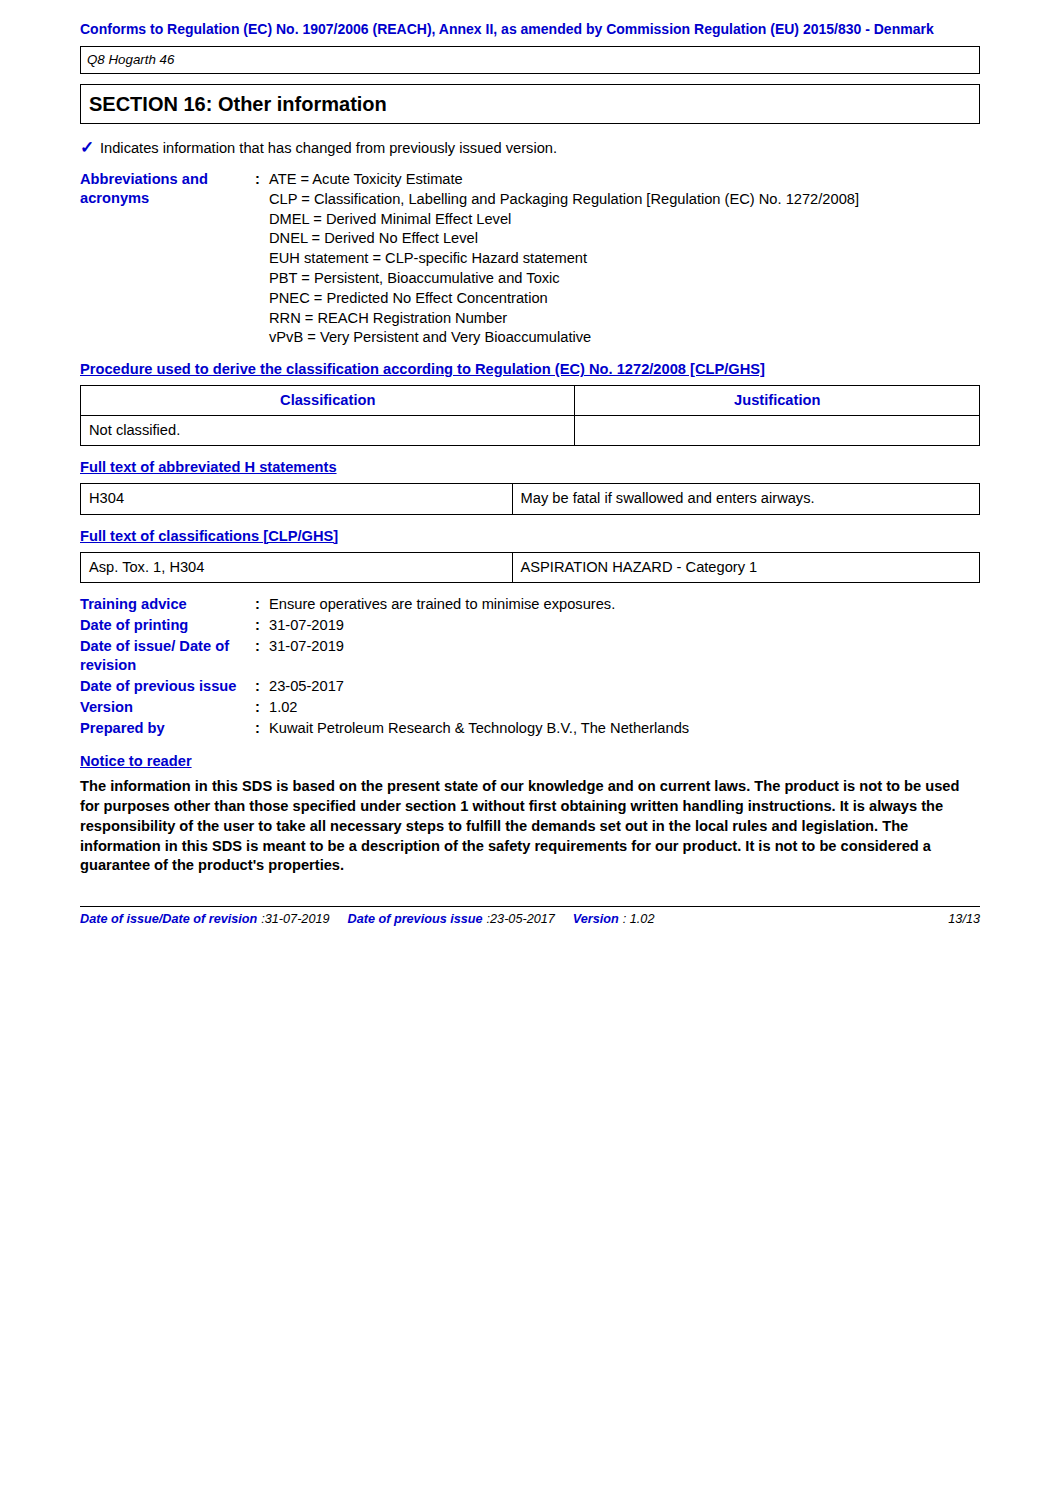Conforms to Regulation (EC) No. 1907/2006 (REACH), Annex II, as amended by Commission Regulation (EU) 2015/830 - Denmark
Q8 Hogarth 46
SECTION 16: Other information
✓Indicates information that has changed from previously issued version.
Abbreviations and acronyms
:
ATE = Acute Toxicity Estimate
CLP = Classification, Labelling and Packaging Regulation [Regulation (EC) No. 1272/2008]
DMEL = Derived Minimal Effect Level
DNEL = Derived No Effect Level
EUH statement = CLP-specific Hazard statement
PBT = Persistent, Bioaccumulative and Toxic
PNEC = Predicted No Effect Concentration
RRN = REACH Registration Number
vPvB = Very Persistent and Very Bioaccumulative
Procedure used to derive the classification according to Regulation (EC) No. 1272/2008 [CLP/GHS]
| Classification | Justification |
| --- | --- |
| Not classified. | |
Full text of abbreviated H statements
| H304 | May be fatal if swallowed and enters airways. |
Full text of classifications [CLP/GHS]
| Asp. Tox. 1, H304 | ASPIRATION HAZARD - Category 1 |
Training advice
:
Ensure operatives are trained to minimise exposures.
Date of printing
:
31-07-2019
Date of issue/ Date of revision
:
31-07-2019
Date of previous issue
:
23-05-2017
Version
:
1.02
Prepared by
:
Kuwait Petroleum Research & Technology B.V., The Netherlands
Notice to reader
The information in this SDS is based on the present state of our knowledge and on current laws. The product is not to be used for purposes other than those specified under section 1 without first obtaining written handling instructions. It is always the responsibility of the user to take all necessary steps to fulfill the demands set out in the local rules and legislation. The information in this SDS is meant to be a description of the safety requirements for our product. It is not to be considered a guarantee of the product's properties.
Date of issue/Date of revision:31-07-2019 Date of previous issue:23-05-2017 Version: 1.02 13/13